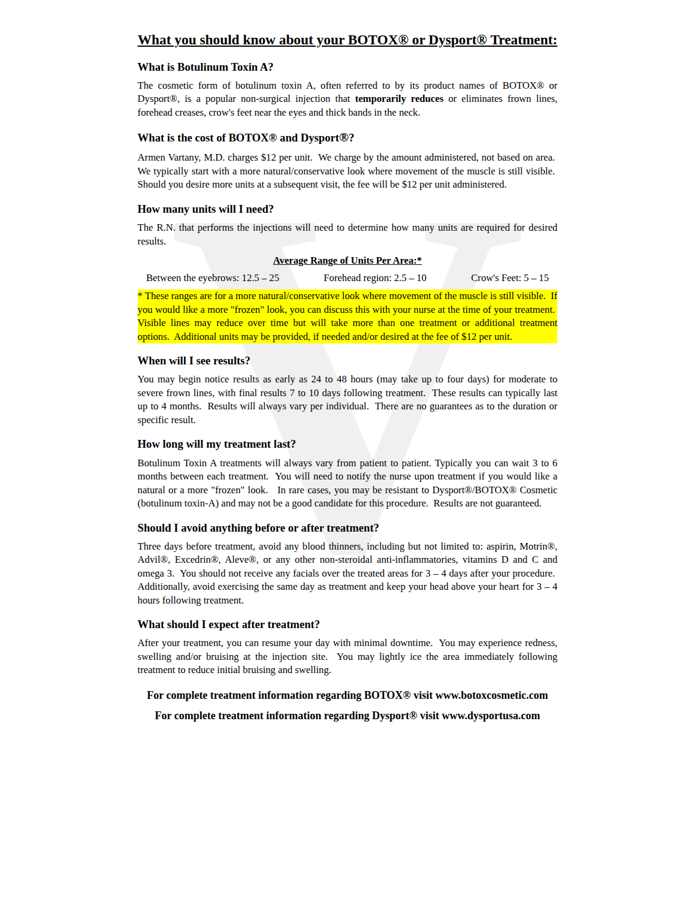V
What you should know about your BOTOX® or Dysport® Treatment:
What is Botulinum Toxin A?
The cosmetic form of botulinum toxin A, often referred to by its product names of BOTOX® or Dysport®, is a popular non-surgical injection that temporarily reduces or eliminates frown lines, forehead creases, crow's feet near the eyes and thick bands in the neck.
What is the cost of BOTOX® and Dysport®?
Armen Vartany, M.D. charges $12 per unit. We charge by the amount administered, not based on area. We typically start with a more natural/conservative look where movement of the muscle is still visible. Should you desire more units at a subsequent visit, the fee will be $12 per unit administered.
How many units will I need?
The R.N. that performs the injections will need to determine how many units are required for desired results.
Average Range of Units Per Area:*
Between the eyebrows: 12.5 – 25 Forehead region: 2.5 – 10 Crow's Feet: 5 – 15
* These ranges are for a more natural/conservative look where movement of the muscle is still visible. If you would like a more "frozen" look, you can discuss this with your nurse at the time of your treatment. Visible lines may reduce over time but will take more than one treatment or additional treatment options. Additional units may be provided, if needed and/or desired at the fee of $12 per unit.
When will I see results?
You may begin notice results as early as 24 to 48 hours (may take up to four days) for moderate to severe frown lines, with final results 7 to 10 days following treatment. These results can typically last up to 4 months. Results will always vary per individual. There are no guarantees as to the duration or specific result.
How long will my treatment last?
Botulinum Toxin A treatments will always vary from patient to patient. Typically you can wait 3 to 6 months between each treatment. You will need to notify the nurse upon treatment if you would like a natural or a more "frozen" look. In rare cases, you may be resistant to Dysport®/BOTOX® Cosmetic (botulinum toxin-A) and may not be a good candidate for this procedure. Results are not guaranteed.
Should I avoid anything before or after treatment?
Three days before treatment, avoid any blood thinners, including but not limited to: aspirin, Motrin®, Advil®, Excedrin®, Aleve®, or any other non-steroidal anti-inflammatories, vitamins D and C and omega 3. You should not receive any facials over the treated areas for 3 – 4 days after your procedure. Additionally, avoid exercising the same day as treatment and keep your head above your heart for 3 – 4 hours following treatment.
What should I expect after treatment?
After your treatment, you can resume your day with minimal downtime. You may experience redness, swelling and/or bruising at the injection site. You may lightly ice the area immediately following treatment to reduce initial bruising and swelling.
For complete treatment information regarding BOTOX® visit www.botoxcosmetic.com
For complete treatment information regarding Dysport® visit www.dysportusa.com